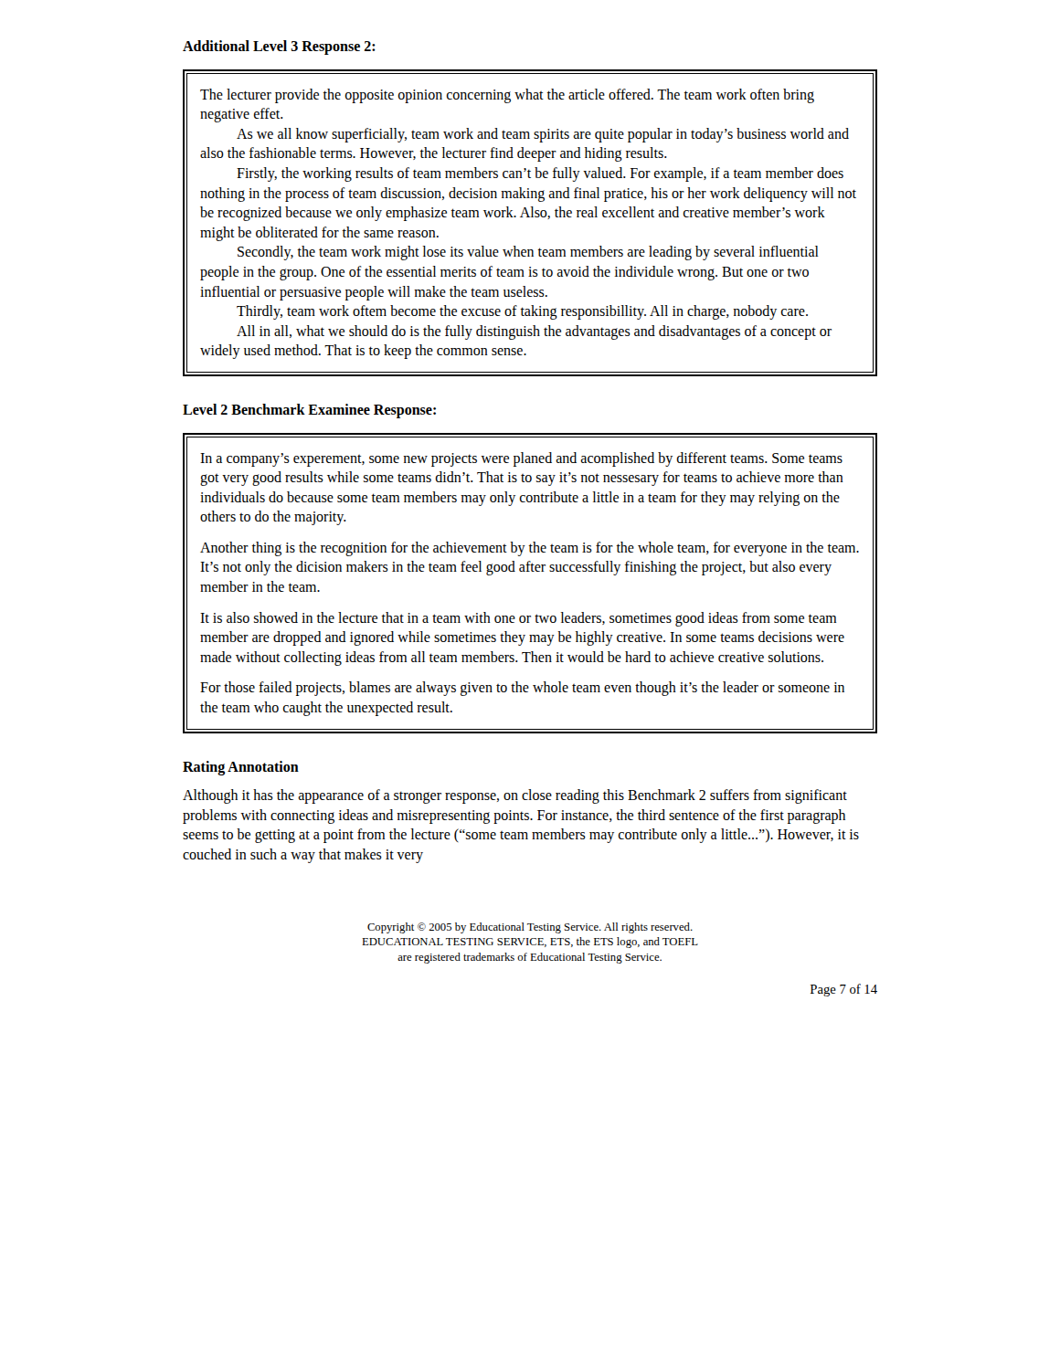Additional Level 3 Response 2:
The lecturer provide the opposite opinion concerning what the article offered. The team work often bring negative effet.
As we all know superficially, team work and team spirits are quite popular in today’s business world and also the fashionable terms. However, the lecturer find deeper and hiding results.
Firstly, the working results of team members can’t be fully valued. For example, if a team member does nothing in the process of team discussion, decision making and final pratice, his or her work deliquency will not be recognized because we only emphasize team work. Also, the real excellent and creative member’s work might be obliterated for the same reason.
Secondly, the team work might lose its value when team members are leading by several influential people in the group. One of the essential merits of team is to avoid the individule wrong. But one or two influential or persuasive people will make the team useless.
Thirdly, team work oftem become the excuse of taking responsibillity. All in charge, nobody care.
All in all, what we should do is the fully distinguish the advantages and disadvantages of a concept or widely used method. That is to keep the common sense.
Level 2 Benchmark Examinee Response:
In a company’s experement, some new projects were planed and acomplished by different teams. Some teams got very good results while some teams didn’t. That is to say it’s not nessesary for teams to achieve more than individuals do because some team members may only contribute a little in a team for they may relying on the others to do the majority.
Another thing is the recognition for the achievement by the team is for the whole team, for everyone in the team. It’s not only the dicision makers in the team feel good after successfully finishing the project, but also every member in the team.
It is also showed in the lecture that in a team with one or two leaders, sometimes good ideas from some team member are dropped and ignored while sometimes they may be highly creative. In some teams decisions were made without collecting ideas from all team members. Then it would be hard to achieve creative solutions.
For those failed projects, blames are always given to the whole team even though it’s the leader or someone in the team who caught the unexpected result.
Rating Annotation
Although it has the appearance of a stronger response, on close reading this Benchmark 2 suffers from significant problems with connecting ideas and misrepresenting points. For instance, the third sentence of the first paragraph seems to be getting at a point from the lecture (“some team members may contribute only a little...”). However, it is couched in such a way that makes it very
Copyright © 2005 by Educational Testing Service. All rights reserved.
EDUCATIONAL TESTING SERVICE, ETS, the ETS logo, and TOEFL
are registered trademarks of Educational Testing Service.
Page 7 of 14